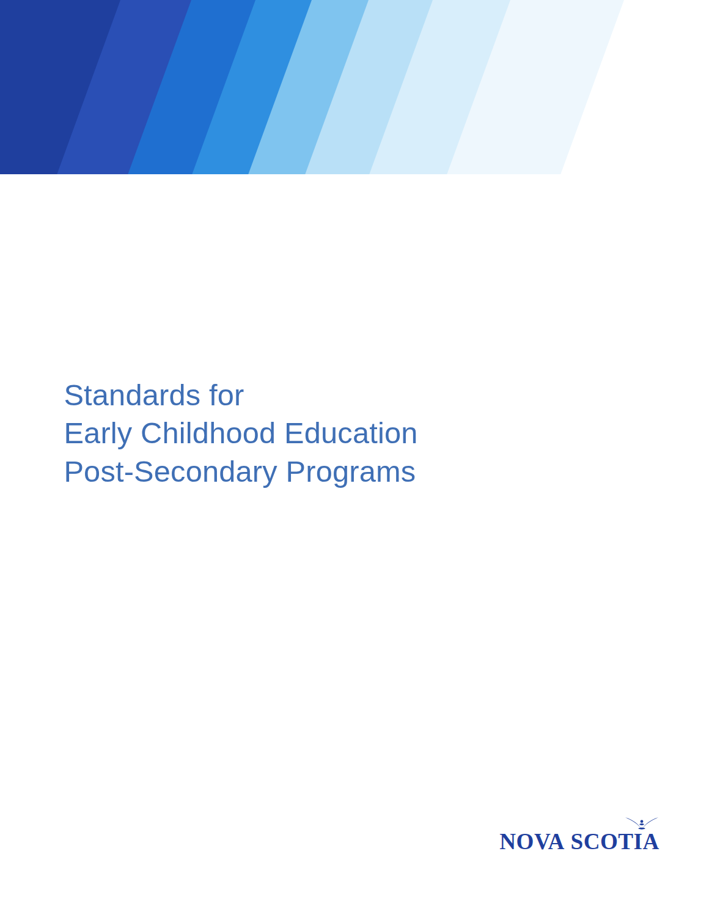Standards for Early Childhood Education Post-Secondary Programs
NOVA SCOTIA